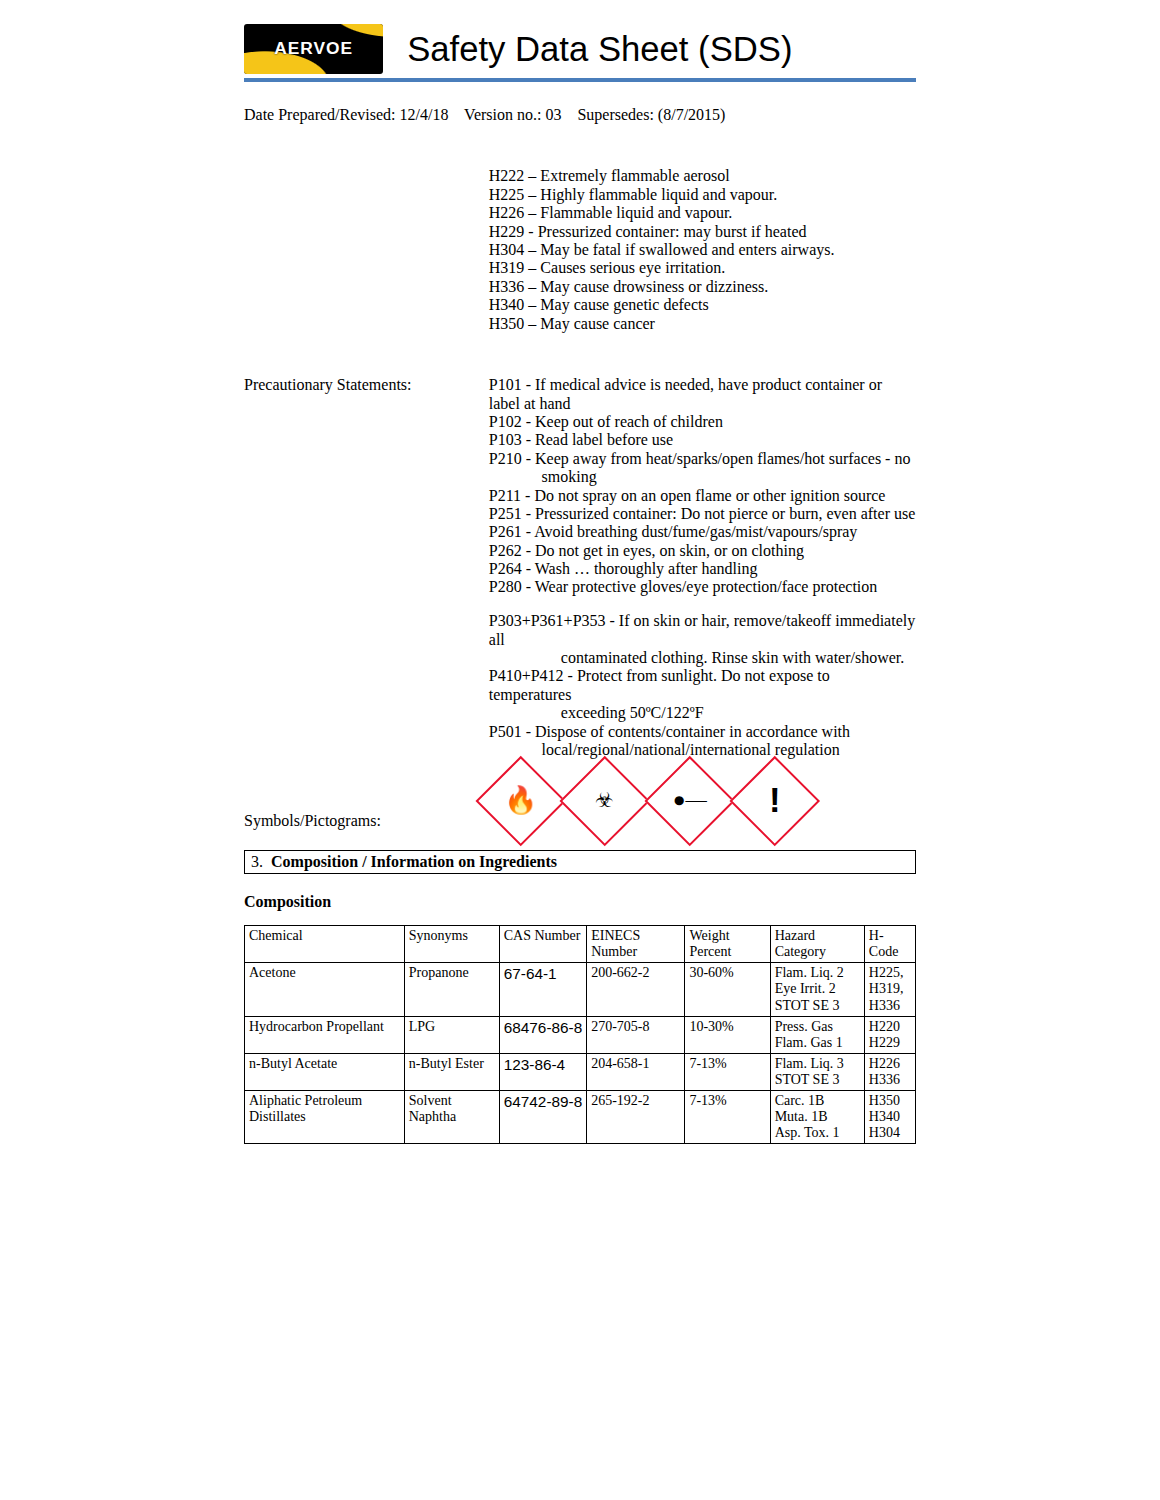AERVOE
Safety Data Sheet (SDS)
Date Prepared/Revised: 12/4/18 Version no.: 03 Supersedes: (8/7/2015)
H222 – Extremely flammable aerosol
H225 – Highly flammable liquid and vapour.
H226 – Flammable liquid and vapour.
H229 - Pressurized container: may burst if heated
H304 – May be fatal if swallowed and enters airways.
H319 – Causes serious eye irritation.
H336 – May cause drowsiness or dizziness.
H340 – May cause genetic defects
H350 – May cause cancer
Precautionary Statements:
P101 - If medical advice is needed, have product container or label at hand
P102 - Keep out of reach of children
P103 - Read label before use
P210 - Keep away from heat/sparks/open flames/hot surfaces - no
smoking
P211 - Do not spray on an open flame or other ignition source
P251 - Pressurized container: Do not pierce or burn, even after use
P261 - Avoid breathing dust/fume/gas/mist/vapours/spray
P262 - Do not get in eyes, on skin, or on clothing
P264 - Wash … thoroughly after handling
P280 - Wear protective gloves/eye protection/face protection
P303+P361+P353 - If on skin or hair, remove/takeoff immediately all
contaminated clothing. Rinse skin with water/shower.
P410+P412 - Protect from sunlight. Do not expose to temperatures
exceeding 50ºC/122ºF
P501 - Dispose of contents/container in accordance with
local/regional/national/international regulation
Symbols/Pictograms:
🔥
☣
●—
!
3. Composition / Information on Ingredients
Composition
| Chemical | Synonyms | CAS Number | EINECS Number | Weight Percent | Hazard Category | H-Code |
| --- | --- | --- | --- | --- | --- | --- |
| Acetone | Propanone | 67-64-1 | 200-662-2 | 30-60% | Flam. Liq. 2 Eye Irrit. 2 STOT SE 3 | H225, H319, H336 |
| Hydrocarbon Propellant | LPG | 68476-86-8 | 270-705-8 | 10-30% | Press. Gas Flam. Gas 1 | H220 H229 |
| n-Butyl Acetate | n-Butyl Ester | 123-86-4 | 204-658-1 | 7-13% | Flam. Liq. 3 STOT SE 3 | H226 H336 |
| Aliphatic Petroleum Distillates | Solvent Naphtha | 64742-89-8 | 265-192-2 | 7-13% | Carc. 1B Muta. 1B Asp. Tox. 1 | H350 H340 H304 |